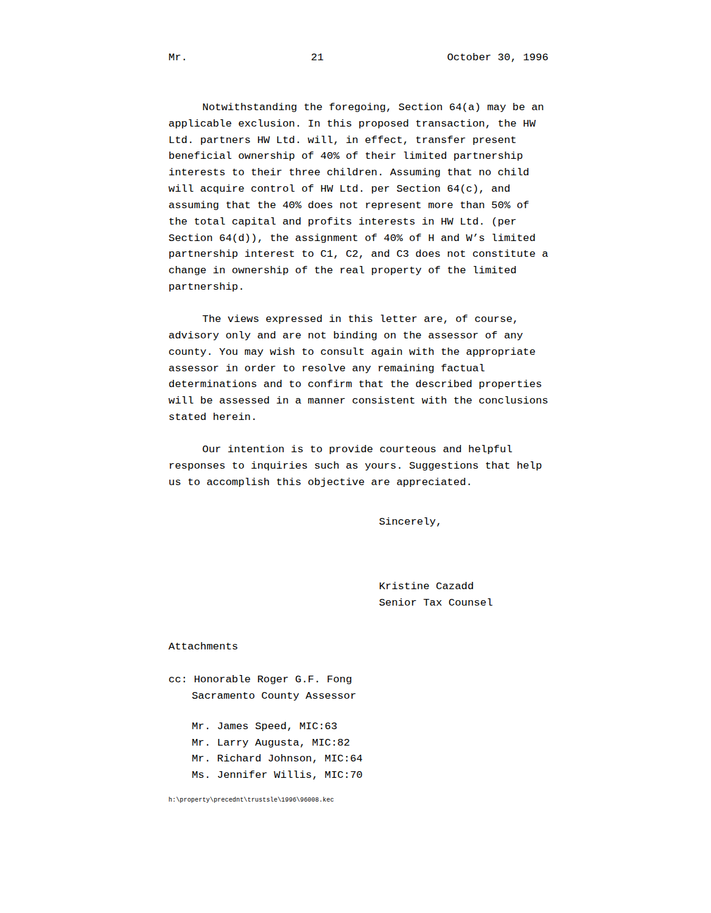Mr.
21
October 30, 1996
Notwithstanding the foregoing, Section 64(a) may be an applicable exclusion. In this proposed transaction, the HW Ltd. partners HW Ltd. will, in effect, transfer present beneficial ownership of 40% of their limited partnership interests to their three children. Assuming that no child will acquire control of HW Ltd. per Section 64(c), and assuming that the 40% does not represent more than 50% of the total capital and profits interests in HW Ltd. (per Section 64(d)), the assignment of 40% of H and W’s limited partnership interest to C1, C2, and C3 does not constitute a change in ownership of the real property of the limited partnership.
The views expressed in this letter are, of course, advisory only and are not binding on the assessor of any county. You may wish to consult again with the appropriate assessor in order to resolve any remaining factual determinations and to confirm that the described properties will be assessed in a manner consistent with the conclusions stated herein.
Our intention is to provide courteous and helpful responses to inquiries such as yours. Suggestions that help us to accomplish this objective are appreciated.
Sincerely,
Kristine Cazadd Senior Tax Counsel
Attachments
cc: Honorable Roger G.F. Fong Sacramento County Assessor
Mr. James Speed, MIC:63 Mr. Larry Augusta, MIC:82 Mr. Richard Johnson, MIC:64 Ms. Jennifer Willis, MIC:70
h:\property\precednt\trustsle\1996\96008.kec